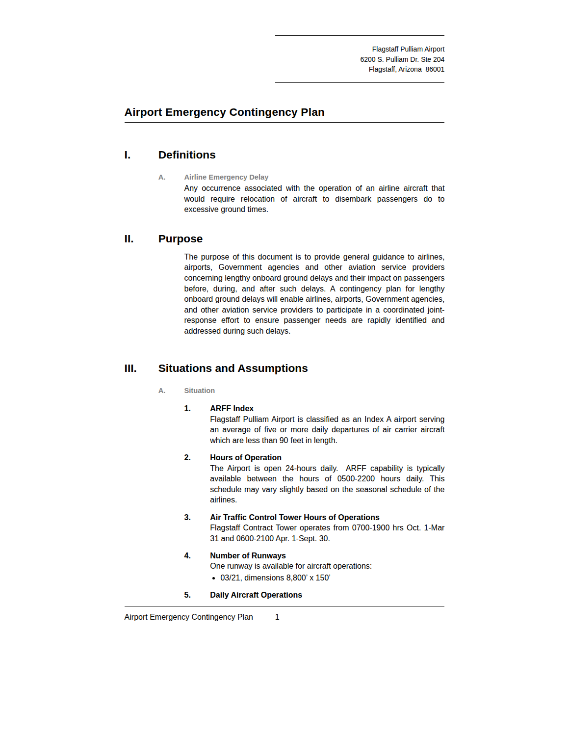Flagstaff Pulliam Airport
6200 S. Pulliam Dr. Ste 204
Flagstaff, Arizona 86001
Airport Emergency Contingency Plan
I. Definitions
A. Airline Emergency Delay
Any occurrence associated with the operation of an airline aircraft that would require relocation of aircraft to disembark passengers do to excessive ground times.
II. Purpose
The purpose of this document is to provide general guidance to airlines, airports, Government agencies and other aviation service providers concerning lengthy onboard ground delays and their impact on passengers before, during, and after such delays. A contingency plan for lengthy onboard ground delays will enable airlines, airports, Government agencies, and other aviation service providers to participate in a coordinated joint-response effort to ensure passenger needs are rapidly identified and addressed during such delays.
III. Situations and Assumptions
A. Situation
1. ARFF Index
Flagstaff Pulliam Airport is classified as an Index A airport serving an average of five or more daily departures of air carrier aircraft which are less than 90 feet in length.
2. Hours of Operation
The Airport is open 24-hours daily. ARFF capability is typically available between the hours of 0500-2200 hours daily. This schedule may vary slightly based on the seasonal schedule of the airlines.
3. Air Traffic Control Tower Hours of Operations
Flagstaff Contract Tower operates from 0700-1900 hrs Oct. 1-Mar 31 and 0600-2100 Apr. 1-Sept. 30.
4. Number of Runways
One runway is available for aircraft operations:
03/21, dimensions 8,800’ x 150’
5. Daily Aircraft Operations
Airport Emergency Contingency Plan 1